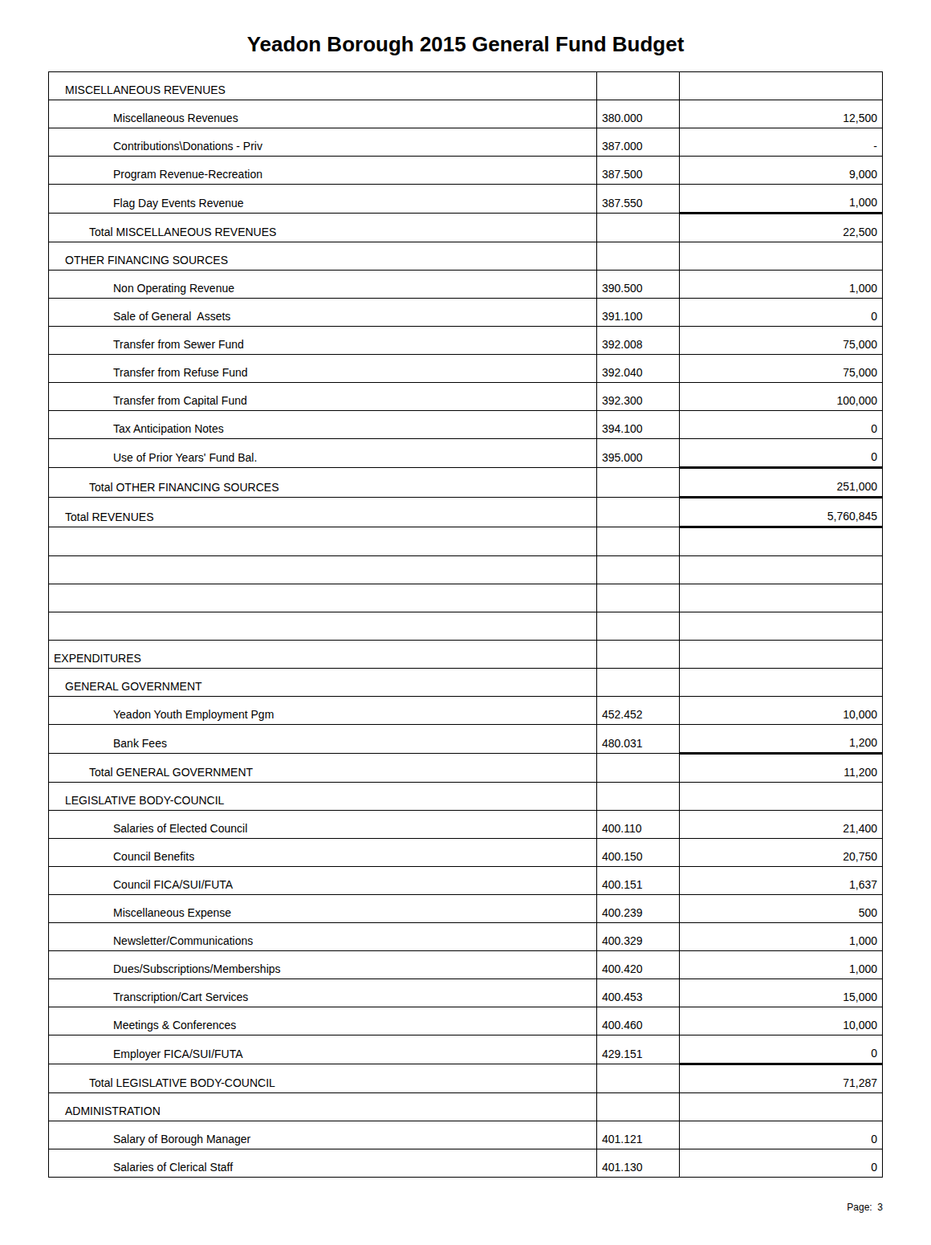Yeadon Borough 2015 General Fund Budget
| MISCELLANEOUS REVENUES | | |
| Miscellaneous Revenues | 380.000 | 12,500 |
| Contributions\Donations - Priv | 387.000 | - |
| Program Revenue-Recreation | 387.500 | 9,000 |
| Flag Day Events Revenue | 387.550 | 1,000 |
| Total MISCELLANEOUS REVENUES | | 22,500 |
| OTHER FINANCING SOURCES | | |
| Non Operating Revenue | 390.500 | 1,000 |
| Sale of General Assets | 391.100 | 0 |
| Transfer from Sewer Fund | 392.008 | 75,000 |
| Transfer from Refuse Fund | 392.040 | 75,000 |
| Transfer from Capital Fund | 392.300 | 100,000 |
| Tax Anticipation Notes | 394.100 | 0 |
| Use of Prior Years' Fund Bal. | 395.000 | 0 |
| Total OTHER FINANCING SOURCES | | 251,000 |
| Total REVENUES | | 5,760,845 |
| EXPENDITURES | | |
| GENERAL GOVERNMENT | | |
| Yeadon Youth Employment Pgm | 452.452 | 10,000 |
| Bank Fees | 480.031 | 1,200 |
| Total GENERAL GOVERNMENT | | 11,200 |
| LEGISLATIVE BODY-COUNCIL | | |
| Salaries of Elected Council | 400.110 | 21,400 |
| Council Benefits | 400.150 | 20,750 |
| Council FICA/SUI/FUTA | 400.151 | 1,637 |
| Miscellaneous Expense | 400.239 | 500 |
| Newsletter/Communications | 400.329 | 1,000 |
| Dues/Subscriptions/Memberships | 400.420 | 1,000 |
| Transcription/Cart Services | 400.453 | 15,000 |
| Meetings & Conferences | 400.460 | 10,000 |
| Employer FICA/SUI/FUTA | 429.151 | 0 |
| Total LEGISLATIVE BODY-COUNCIL | | 71,287 |
| ADMINISTRATION | | |
| Salary of Borough Manager | 401.121 | 0 |
| Salaries of Clerical Staff | 401.130 | 0 |
Page: 3